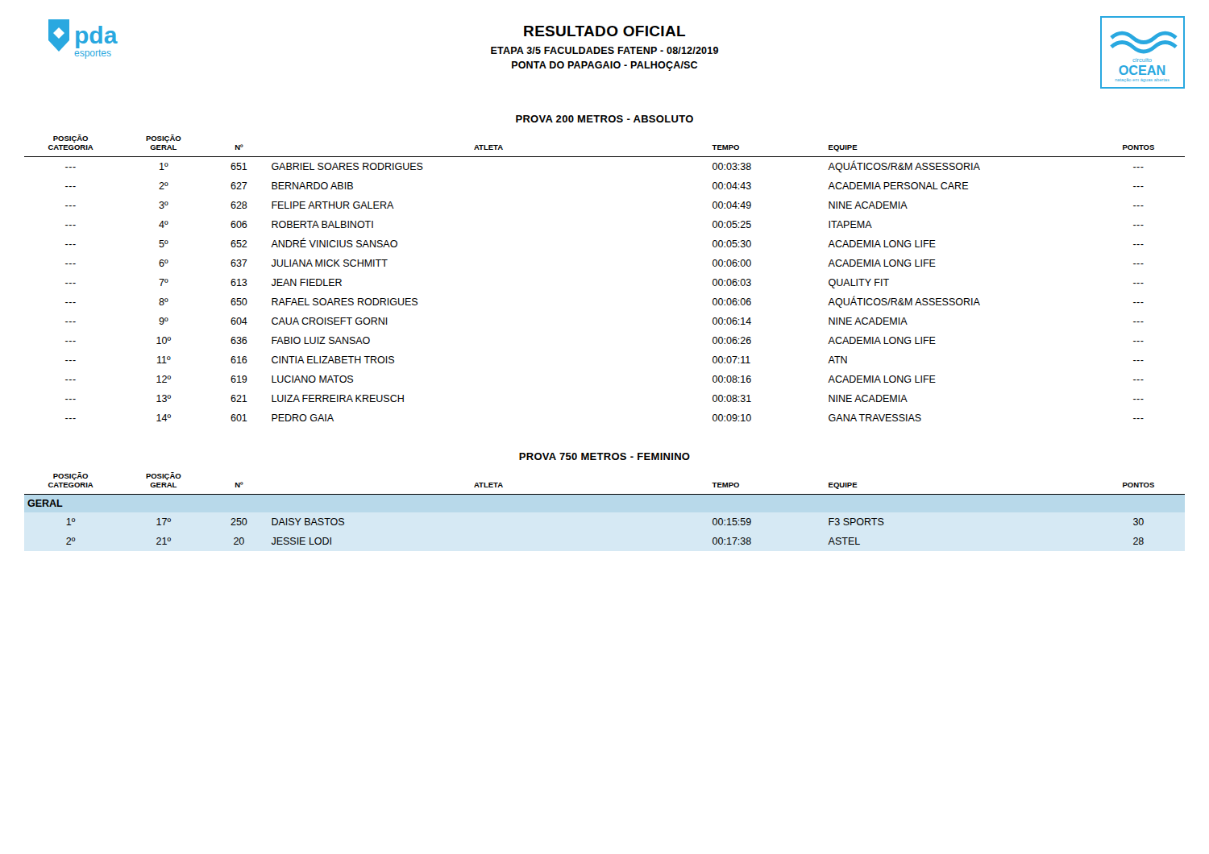pda esportes
RESULTADO OFICIAL
ETAPA 3/5 FACULDADES FATENP - 08/12/2019
PONTA DO PAPAGAIO - PALHOÇA/SC
circuito OCEAN natação em águas abertas
PROVA 200 METROS - ABSOLUTO
| POSIÇÃO CATEGORIA | POSIÇÃO GERAL | Nº | ATLETA | TEMPO | EQUIPE | PONTOS |
| --- | --- | --- | --- | --- | --- | --- |
| --- | 1º | 651 | GABRIEL SOARES RODRIGUES | 00:03:38 | AQUÁTICOS/R&M ASSESSORIA | --- |
| --- | 2º | 627 | BERNARDO ABIB | 00:04:43 | ACADEMIA PERSONAL CARE | --- |
| --- | 3º | 628 | FELIPE ARTHUR GALERA | 00:04:49 | NINE ACADEMIA | --- |
| --- | 4º | 606 | ROBERTA BALBINOTI | 00:05:25 | ITAPEMA | --- |
| --- | 5º | 652 | ANDRÉ VINICIUS SANSAO | 00:05:30 | ACADEMIA LONG LIFE | --- |
| --- | 6º | 637 | JULIANA MICK SCHMITT | 00:06:00 | ACADEMIA LONG LIFE | --- |
| --- | 7º | 613 | JEAN FIEDLER | 00:06:03 | QUALITY FIT | --- |
| --- | 8º | 650 | RAFAEL SOARES RODRIGUES | 00:06:06 | AQUÁTICOS/R&M ASSESSORIA | --- |
| --- | 9º | 604 | CAUA CROISEFT GORNI | 00:06:14 | NINE ACADEMIA | --- |
| --- | 10º | 636 | FABIO LUIZ SANSAO | 00:06:26 | ACADEMIA LONG LIFE | --- |
| --- | 11º | 616 | CINTIA ELIZABETH TROIS | 00:07:11 | ATN | --- |
| --- | 12º | 619 | LUCIANO MATOS | 00:08:16 | ACADEMIA LONG LIFE | --- |
| --- | 13º | 621 | LUIZA FERREIRA KREUSCH | 00:08:31 | NINE ACADEMIA | --- |
| --- | 14º | 601 | PEDRO GAIA | 00:09:10 | GANA TRAVESSIAS | --- |
PROVA 750 METROS - FEMININO
| POSIÇÃO CATEGORIA | POSIÇÃO GERAL | Nº | ATLETA | TEMPO | EQUIPE | PONTOS |
| --- | --- | --- | --- | --- | --- | --- |
| GERAL |
| 1º | 17º | 250 | DAISY BASTOS | 00:15:59 | F3 SPORTS | 30 |
| 2º | 21º | 20 | JESSIE LODI | 00:17:38 | ASTEL | 28 |